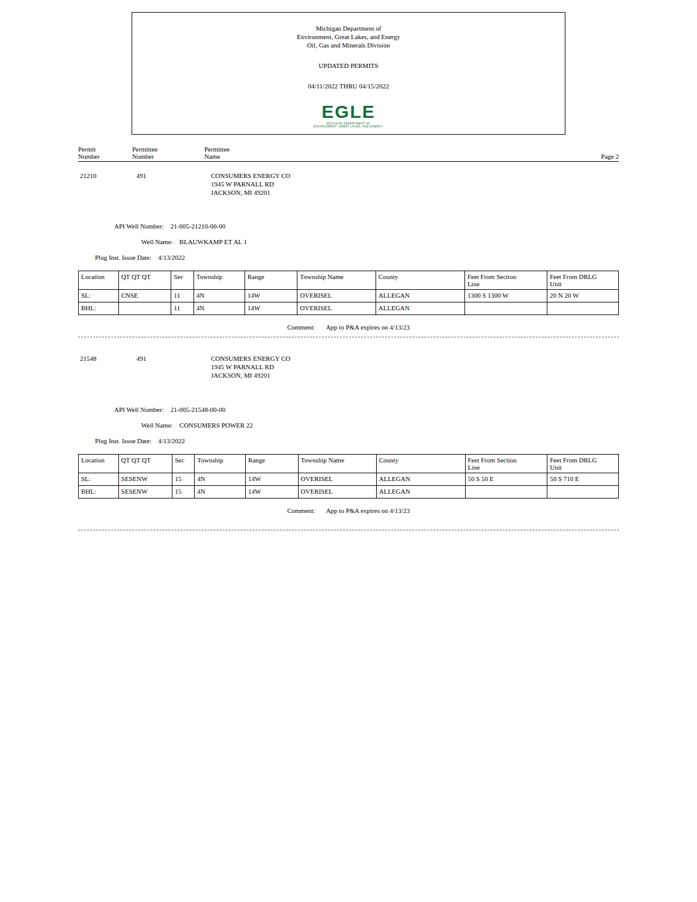Michigan Department of
Environment, Great Lakes, and Energy
Oil, Gas and Minerals Division
UPDATED PERMITS
04/11/2022 THRU 04/15/2022
EGLE
MICHIGAN DEPARTMENT OF
ENVIRONMENT, GREAT LAKES, AND ENERGY
| Permit Number | Permittee Number | Permittee Name | Page 2 |
| 21210 | 491 | CONSUMERS ENERGY CO 1945 W PARNALL RD JACKSON, MI 49201 |
API Well Number: 21-005-21210-00-00
Well Name: BLAUWKAMP ET AL 1
Plug Inst. Issue Date: 4/13/2022
| Location | QT QT QT | Sec | Township | Range | Township Name | County | Feet From Section Line | Feet From DRLG Unit |
| --- | --- | --- | --- | --- | --- | --- | --- | --- |
| SL: | CNSE | 11 | 4N | 14W | OVERISEL | ALLEGAN | 1300 S 1300 W | 20 N 20 W |
| BHL: | | 11 | 4N | 14W | OVERISEL | ALLEGAN | | |
Comment: App to P&A expires on 4/13/23
| 21548 | 491 | CONSUMERS ENERGY CO 1945 W PARNALL RD JACKSON, MI 49201 |
API Well Number: 21-005-21548-00-00
Well Name: CONSUMERS POWER 22
Plug Inst. Issue Date: 4/13/2022
| Location | QT QT QT | Sec | Township | Range | Township Name | County | Feet From Section Line | Feet From DRLG Unit |
| --- | --- | --- | --- | --- | --- | --- | --- | --- |
| SL: | SESENW | 15 | 4N | 14W | OVERISEL | ALLEGAN | 50 S 50 E | 50 S 710 E |
| BHL: | SESENW | 15 | 4N | 14W | OVERISEL | ALLEGAN | | |
Comment: App to P&A expires on 4/13/23